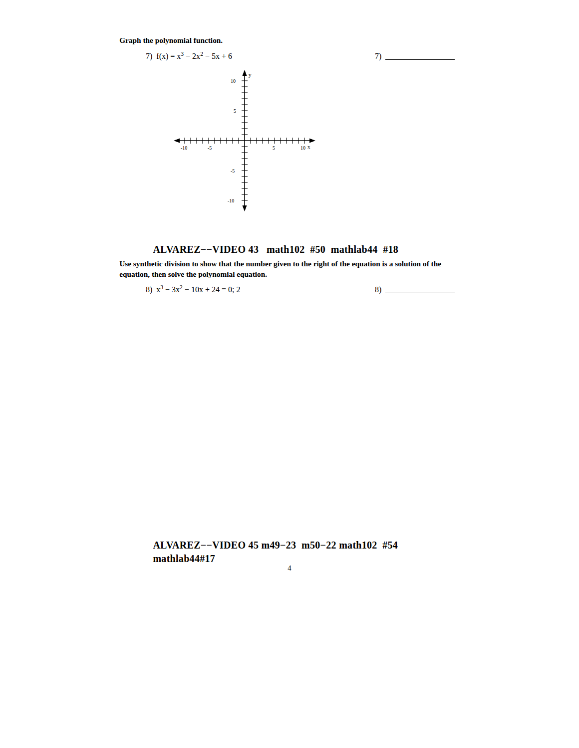Graph the polynomial function.
7) f(x) = x3 − 2x2 − 5x + 6
7)
y x -10 -5 5 10 10 5 -5 -10
ALVAREZ−−VIDEO 43 math102 #50 mathlab44 #18
Use synthetic division to show that the number given to the right of the equation is a solution of the equation, then solve the polynomial equation.
8) x3 − 3x2 − 10x + 24 = 0; 2
8)
ALVAREZ−−VIDEO 45 m49−23 m50−22 math102 #54
mathlab44#17
4